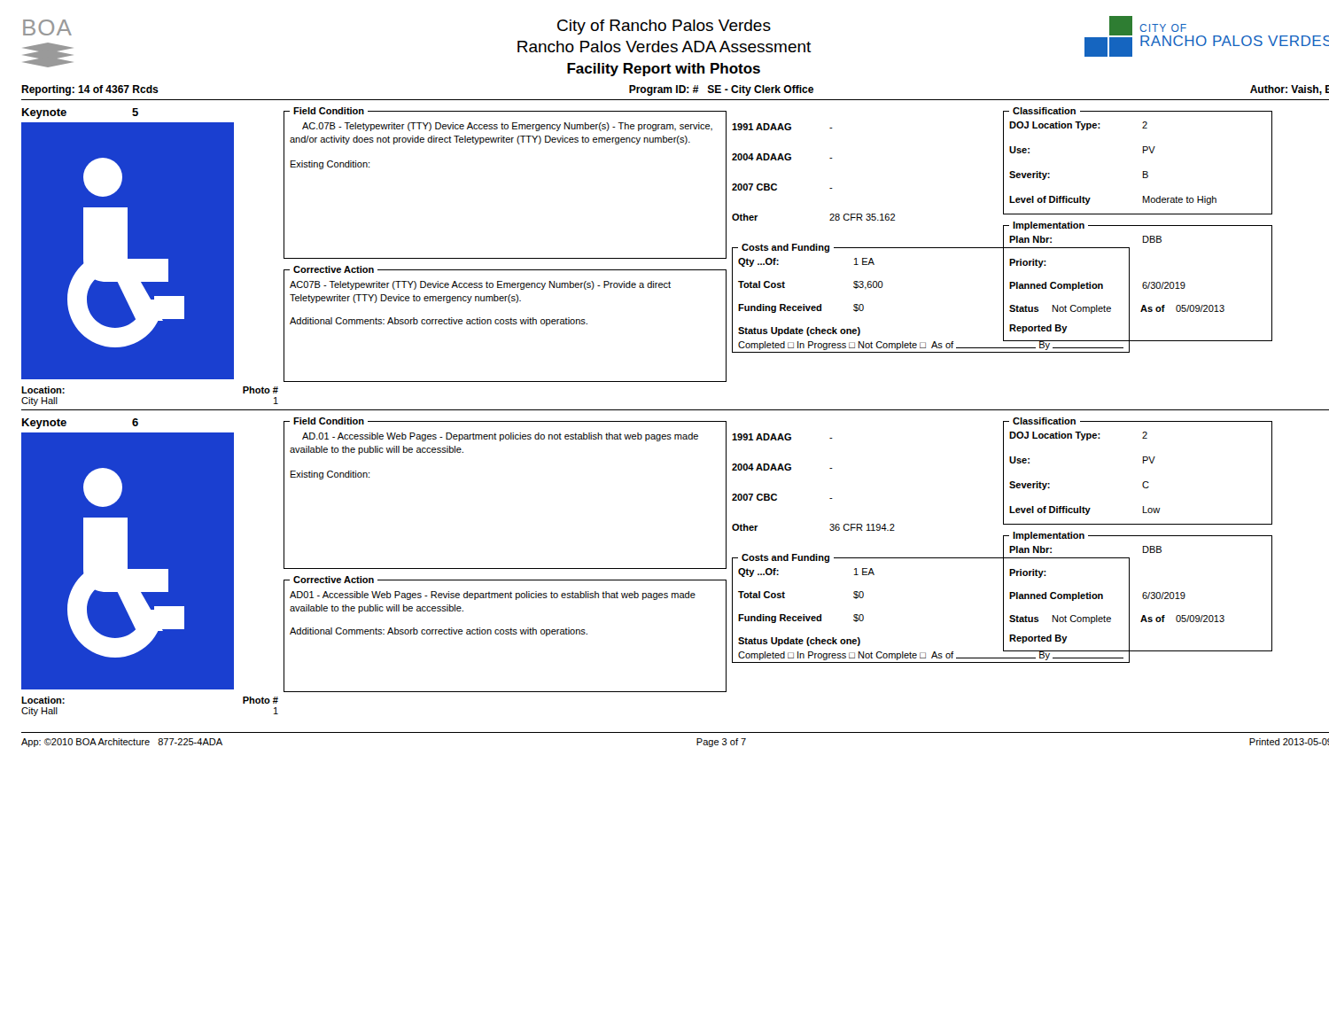BOA
City of Rancho Palos Verdes
Rancho Palos Verdes ADA Assessment
Facility Report with Photos
CITY OF
RANCHO PALOS VERDES
Reporting: 14 of 4367 Rcds
Program ID: # SE - City Clerk Office
Author: Vaish, B
Keynote 5
Location: Photo #
City Hall 1
Field Condition
AC.07B - Teletypewriter (TTY) Device Access to Emergency Number(s) - The program, service, and/or activity does not provide direct Teletypewriter (TTY) Devices to emergency number(s).
Existing Condition:
Corrective Action
AC07B - Teletypewriter (TTY) Device Access to Emergency Number(s) - Provide a direct Teletypewriter (TTY) Device to emergency number(s).
Additional Comments: Absorb corrective action costs with operations.
1991 ADAAG
-
2004 ADAAG
-
2007 CBC
-
Other
28 CFR 35.162
Costs and Funding
Qty ...Of:
1 EA
Total Cost
$3,600
Funding Received
$0
Status Update (check one)
Completed □ In Progress □ Not Complete □ As of By
Classification
DOJ Location Type:
2
Use:
PV
Severity:
B
Level of Difficulty
Moderate to High
Implementation
Plan Nbr:
DBB
Priority:
Planned Completion
6/30/2019
Status
Not Complete
As of
05/09/2013
Reported By
Keynote 6
Location: Photo #
City Hall 1
Field Condition
AD.01 - Accessible Web Pages - Department policies do not establish that web pages made available to the public will be accessible.
Existing Condition:
Corrective Action
AD01 - Accessible Web Pages - Revise department policies to establish that web pages made available to the public will be accessible.
Additional Comments: Absorb corrective action costs with operations.
1991 ADAAG
-
2004 ADAAG
-
2007 CBC
-
Other
36 CFR 1194.2
Costs and Funding
Qty ...Of:
1 EA
Total Cost
$0
Funding Received
$0
Status Update (check one)
Completed □ In Progress □ Not Complete □ As of By
Classification
DOJ Location Type:
2
Use:
PV
Severity:
C
Level of Difficulty
Low
Implementation
Plan Nbr:
DBB
Priority:
Planned Completion
6/30/2019
Status
Not Complete
As of
05/09/2013
Reported By
App: ©2010 BOA Architecture 877-225-4ADA
Page 3 of 7
Printed 2013-05-09